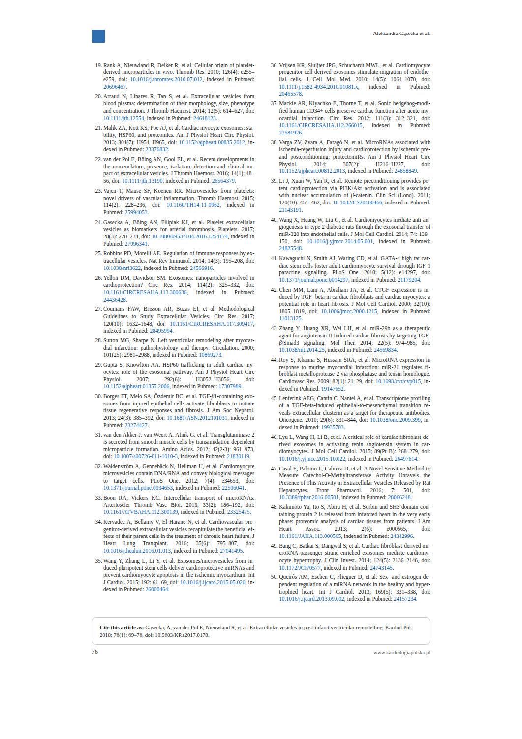Aleksandra Gąsecka et al.
Rank A, Nieuwland R, Delker R, et al. Cellular origin of platelet-derived microparticles in vivo. Thromb Res. 2010; 126(4): e255–e259, doi: 10.1016/j.thromres.2010.07.012, indexed in Pubmed: 20696467.
Arraud N, Linares R, Tan S, et al. Extracellular vesicles from blood plasma: determination of their morphology, size, phenotype and concentration. J Thromb Haemost. 2014; 12(5): 614–627, doi: 10.1111/jth.12554, indexed in Pubmed: 24618123.
Malik ZA, Kott KS, Poe AJ, et al. Cardiac myocyte exosomes: stability, HSP60, and proteomics. Am J Physiol Heart Circ Physiol. 2013; 304(7): H954–H965, doi: 10.1152/ajpheart.00835.2012, indexed in Pubmed: 23376832.
van der Pol E, Böing AN, Gool EL, et al. Recent developments in the nomenclature, presence, isolation, detection and clinical impact of extracellular vesicles. J Thromb Haemost. 2016; 14(1): 48–56, doi: 10.1111/jth.13190, indexed in Pubmed: 26564379.
Vajen T, Mause SF, Koenen RR. Microvesicles from platelets: novel drivers of vascular inflammation. Thromb Haemost. 2015; 114(2): 228–236, doi: 10.1160/TH14-11-0962, indexed in Pubmed: 25994053.
Gasecka A, Böing AN, Filipiak KJ, et al. Platelet extracellular vesicles as biomarkers for arterial thrombosis. Platelets. 2017; 28(3): 228–234, doi: 10.1080/09537104.2016.1254174, indexed in Pubmed: 27996341.
Robbins PD, Morelli AE. Regulation of immune responses by extracellular vesicles. Nat Rev Immunol. 2014; 14(3): 195–208, doi: 10.1038/nri3622, indexed in Pubmed: 24566916.
Yellon DM, Davidson SM. Exosomes: nanoparticles involved in cardioprotection? Circ Res. 2014; 114(2): 325–332, doi: 10.1161/CIRCRESAHA.113.300636, indexed in Pubmed: 24436428.
Coumans FAW, Brisson AR, Buzas EI, et al. Methodological Guidelines to Study Extracellular Vesicles. Circ Res. 2017; 120(10): 1632–1648, doi: 10.1161/CIRCRESAHA.117.309417, indexed in Pubmed: 28495994.
Sutton MG, Sharpe N. Left ventricular remodeling after myocardial infarction: pathophysiology and therapy. Circulation. 2000; 101(25): 2981–2988, indexed in Pubmed: 10869273.
Gupta S, Knowlton AA. HSP60 trafficking in adult cardiac myocytes: role of the exosomal pathway. Am J Physiol Heart Circ Physiol. 2007; 292(6): H3052–H3056, doi: 10.1152/ajpheart.01355.2006, indexed in Pubmed: 17307989.
Borges FT, Melo SA, Özdemir BC, et al. TGF-β1-containing exosomes from injured epithelial cells activate fibroblasts to initiate tissue regenerative responses and fibrosis. J Am Soc Nephrol. 2013; 24(3): 385–392, doi: 10.1681/ASN.2012101031, indexed in Pubmed: 23274427.
van den Akker J, van Weert A, Afink G, et al. Transglutaminase 2 is secreted from smooth muscle cells by transamidation-dependent microparticle formation. Amino Acids. 2012; 42(2-3): 961–973, doi: 10.1007/s00726-011-1010-3, indexed in Pubmed: 21830119.
Waldenström A, Gennebäck N, Hellman U, et al. Cardiomyocyte microvesicles contain DNA/RNA and convey biological messages to target cells. PLoS One. 2012; 7(4): e34653, doi: 10.1371/journal.pone.0034653, indexed in Pubmed: 22506041.
Boon RA, Vickers KC. Intercellular transport of microRNAs. Arterioscler Thromb Vasc Biol. 2013; 33(2): 186–192, doi: 10.1161/ATVBAHA.112.300139, indexed in Pubmed: 23325475.
Kervadec A, Bellamy V, El Harane N, et al. Cardiovascular progenitor-derived extracellular vesicles recapitulate the beneficial effects of their parent cells in the treatment of chronic heart failure. J Heart Lung Transplant. 2016; 35(6): 795–807, doi: 10.1016/j.healun.2016.01.013, indexed in Pubmed: 27041495.
Wang Y, Zhang L, Li Y, et al. Exosomes/microvesicles from induced pluripotent stem cells deliver cardioprotective miRNAs and prevent cardiomyocyte apoptosis in the ischemic myocardium. Int J Cardiol. 2015; 192: 61–69, doi: 10.1016/j.ijcard.2015.05.020, indexed in Pubmed: 26000464.
Vrijsen KR, Sluijter JPG, Schuchardt MWL, et al. Cardiomyocyte progenitor cell-derived exosomes stimulate migration of endothelial cells. J Cell Mol Med. 2010; 14(5): 1064–1070, doi: 10.1111/j.1582-4934.2010.01081.x, indexed in Pubmed: 20465578.
Mackie AR, Klyachko E, Thorne T, et al. Sonic hedgehog-modified human CD34+ cells preserve cardiac function after acute myocardial infarction. Circ Res. 2012; 111(3): 312–321, doi: 10.1161/CIRCRESAHA.112.266015, indexed in Pubmed: 22581926.
Varga ZV, Zvara A, Faragó N, et al. MicroRNAs associated with ischemia-reperfusion injury and cardioprotection by ischemic pre- and postconditioning: protectomiRs. Am J Physiol Heart Circ Physiol. 2014; 307(2): H216–H227, doi: 10.1152/ajpheart.00812.2013, indexed in Pubmed: 24858849.
Li J, Xuan W, Yan R, et al. Remote preconditioning provides potent cardioprotection via PI3K/Akt activation and is associated with nuclear accumulation of β-catenin. Clin Sci (Lond). 2011; 120(10): 451–462, doi: 10.1042/CS20100466, indexed in Pubmed: 21143191.
Wang X, Huang W, Liu G, et al. Cardiomyocytes mediate anti-angiogenesis in type 2 diabetic rats through the exosomal transfer of miR-320 into endothelial cells. J Mol Cell Cardiol. 2014; 74: 139–150, doi: 10.1016/j.yjmcc.2014.05.001, indexed in Pubmed: 24825548.
Kawaguchi N, Smith AJ, Waring CD, et al. GATA-4 high rat cardiac stem cells foster adult cardiomyocyte survival through IGF-1 paracrine signalling. PLoS One. 2010; 5(12): e14297, doi: 10.1371/journal.pone.0014297, indexed in Pubmed: 21179204.
Chen MM, Lam A, Abraham JA, et al. CTGF expression is induced by TGF- beta in cardiac fibroblasts and cardiac myocytes: a potential role in heart fibrosis. J Mol Cell Cardiol. 2000; 32(10): 1805–1819, doi: 10.1006/jmcc.2000.1215, indexed in Pubmed: 11013125.
Zhang Y, Huang XR, Wei LH, et al. miR-29b as a therapeutic agent for angiotensin II-induced cardiac fibrosis by targeting TGF-β/Smad3 signaling. Mol Ther. 2014; 22(5): 974–985, doi: 10.1038/mt.2014.25, indexed in Pubmed: 24569834.
Roy S, Khanna S, Hussain SRA, et al. MicroRNA expression in response to murine myocardial infarction: miR-21 regulates fibroblast metalloprotease-2 via phosphatase and tensin homologue. Cardiovasc Res. 2009; 82(1): 21–29, doi: 10.1093/cvr/cvp015, indexed in Pubmed: 19147652.
Lenferink AEG, Cantin C, Nantel A, et al. Transcriptome profiling of a TGF-beta-induced epithelial-to-mesenchymal transition reveals extracellular clusterin as a target for therapeutic antibodies. Oncogene. 2010; 29(6): 831–844, doi: 10.1038/onc.2009.399, indexed in Pubmed: 19935703.
Lyu L, Wang H, Li B, et al. A critical role of cardiac fibroblast-derived exosomes in activating renin angiotensin system in cardiomyocytes. J Mol Cell Cardiol. 2015; 89(Pt B): 268–279, doi: 10.1016/j.yjmcc.2015.10.022, indexed in Pubmed: 26497614.
Casal E, Palomo L, Cabrera D, et al. A Novel Sensitive Method to Measure Catechol-O-Methyltransferase Activity Unravels the Presence of This Activity in Extracellular Vesicles Released by Rat Hepatocytes. Front Pharmacol. 2016; 7: 501, doi: 10.3389/fphar.2016.00501, indexed in Pubmed: 28066248.
Kakimoto Yu, Ito S, Abiru H, et al. Sorbin and SH3 domain-containing protein 2 is released from infarcted heart in the very early phase: proteomic analysis of cardiac tissues from patients. J Am Heart Assoc. 2013; 2(6): e000565, doi: 10.1161/JAHA.113.000565, indexed in Pubmed: 24342996.
Bang C, Batkai S, Dangwal S, et al. Cardiac fibroblast-derived microRNA passenger strand-enriched exosomes mediate cardiomyocyte hypertrophy. J Clin Invest. 2014; 124(5): 2136–2146, doi: 10.1172/JCI70577, indexed in Pubmed: 24743145.
Queirós AM, Eschen C, Fliegner D, et al. Sex- and estrogen-dependent regulation of a miRNA network in the healthy and hypertrophied heart. Int J Cardiol. 2013; 169(5): 331–338, doi: 10.1016/j.ijcard.2013.09.002, indexed in Pubmed: 24157234.
Cite this article as: Gąsecka, A, van der Pol E, Nieuwland R, et al. Extracellular vesicles in post-infarct ventricular remodelling. Kardiol Pol. 2018; 76(1): 69–76, doi: 10.5603/KP.a2017.0178.
76 www.kardiologiapolska.pl